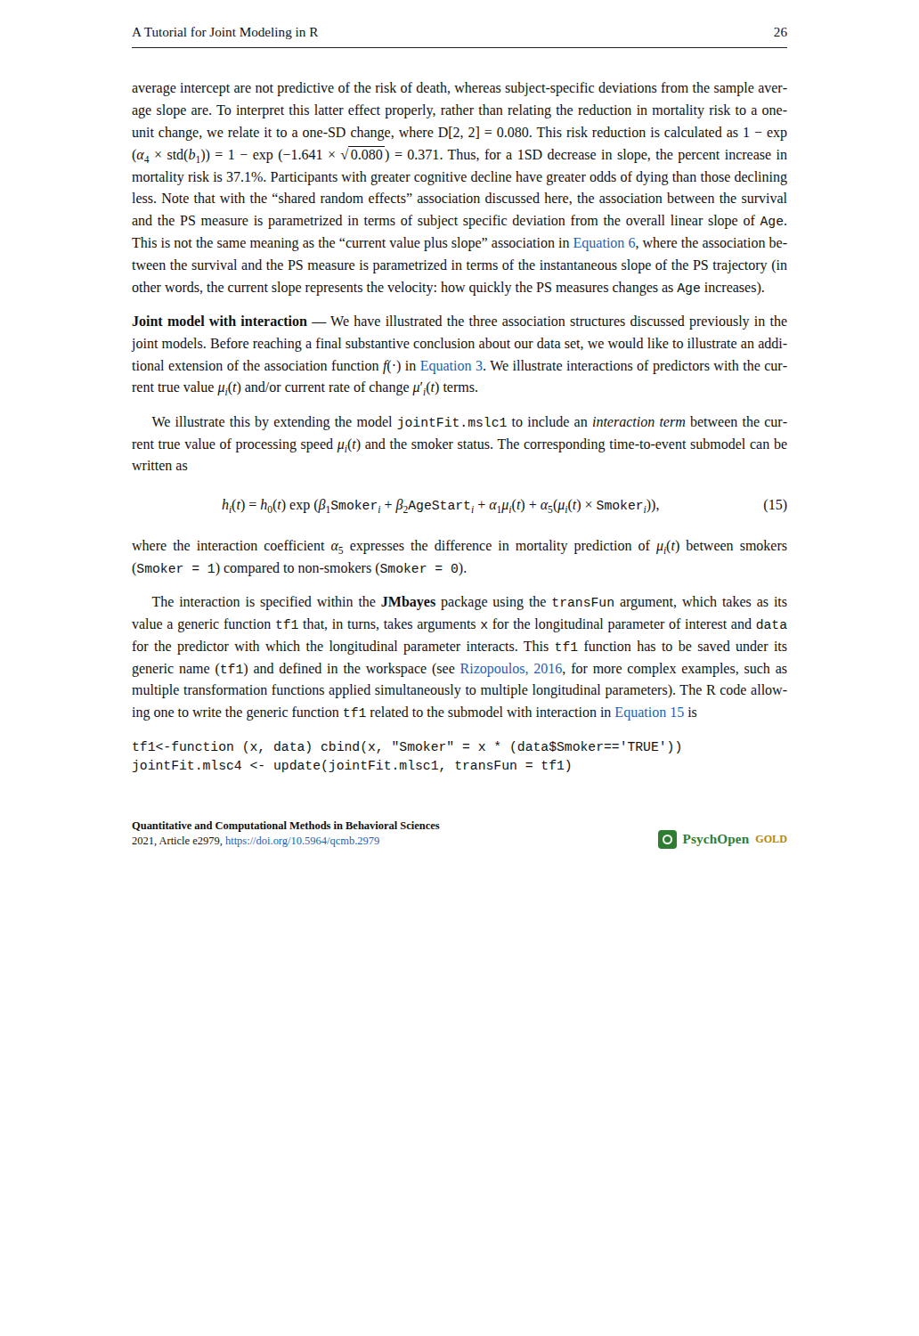A Tutorial for Joint Modeling in R 26
average intercept are not predictive of the risk of death, whereas subject-specific deviations from the sample average slope are. To interpret this latter effect properly, rather than relating the reduction in mortality risk to a one-unit change, we relate it to a one-SD change, where D[2, 2] = 0.080. This risk reduction is calculated as 1 − exp (α4 × std(b1)) = 1 − exp (−1.641 × √0.080) = 0.371. Thus, for a 1SD decrease in slope, the percent increase in mortality risk is 37.1%. Participants with greater cognitive decline have greater odds of dying than those declining less. Note that with the “shared random effects” association discussed here, the association between the survival and the PS measure is parametrized in terms of subject specific deviation from the overall linear slope of Age. This is not the same meaning as the “current value plus slope” association in Equation 6, where the association between the survival and the PS measure is parametrized in terms of the instantaneous slope of the PS trajectory (in other words, the current slope represents the velocity: how quickly the PS measures changes as Age increases).
Joint model with interaction — We have illustrated the three association structures discussed previously in the joint models. Before reaching a final substantive conclusion about our data set, we would like to illustrate an additional extension of the association function f(·) in Equation 3. We illustrate interactions of predictors with the current true value μi(t) and/or current rate of change μ′i(t) terms.
We illustrate this by extending the model jointFit.mslc1 to include an interaction term between the current true value of processing speed μi(t) and the smoker status. The corresponding time-to-event submodel can be written as
hi(t) = h0(t) exp (β1Smokeri + β2AgeStarti + α1μi(t) + α5(μi(t) × Smokeri)), (15)
where the interaction coefficient α5 expresses the difference in mortality prediction of μi(t) between smokers (Smoker = 1) compared to non-smokers (Smoker = 0).
The interaction is specified within the JMbayes package using the transFun argument, which takes as its value a generic function tf1 that, in turns, takes arguments x for the longitudinal parameter of interest and data for the predictor with which the longitudinal parameter interacts. This tf1 function has to be saved under its generic name (tf1) and defined in the workspace (see Rizopoulos, 2016, for more complex examples, such as multiple transformation functions applied simultaneously to multiple longitudinal parameters). The R code allowing one to write the generic function tf1 related to the submodel with interaction in Equation 15 is
tf1<-function (x, data) cbind(x, "Smoker" = x * (data$Smoker=='TRUE'))
jointFit.mlsc4 <- update(jointFit.mlsc1, transFun = tf1)
Quantitative and Computational Methods in Behavioral Sciences
2021, Article e2979, https://doi.org/10.5964/qcmb.2979
PsychOpen GOLD